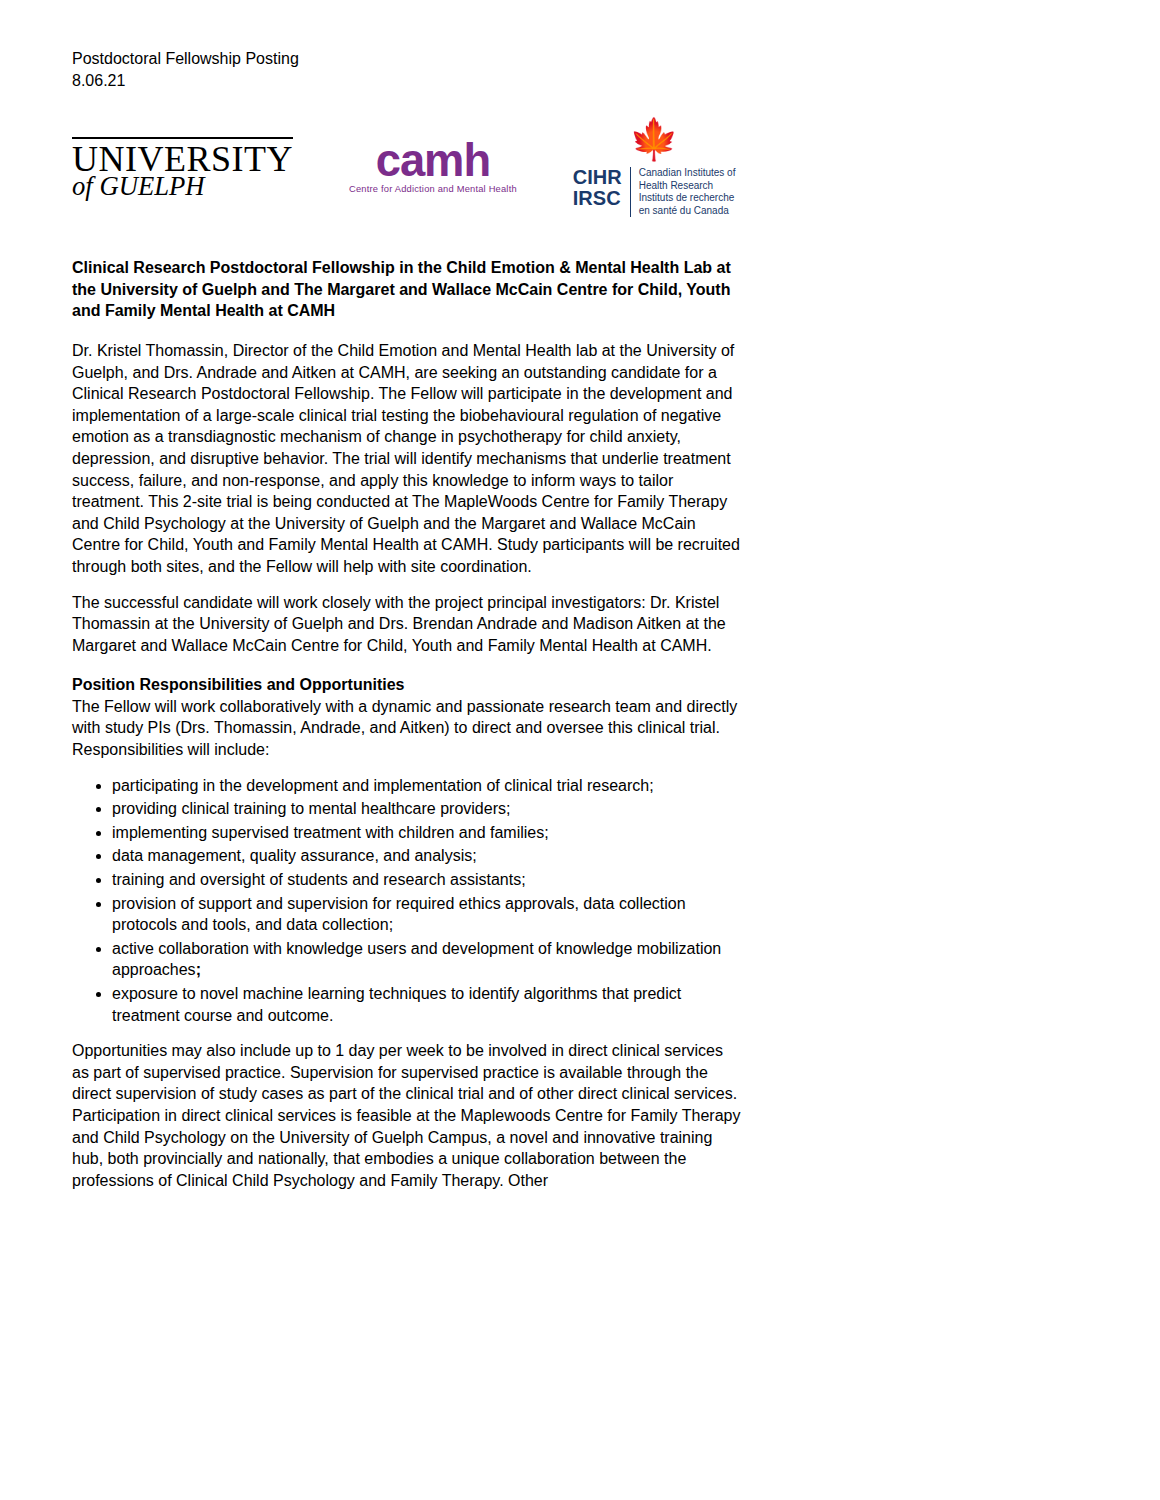Postdoctoral Fellowship Posting
8.06.21
UNIVERSITY
of GUELPH
camh
Centre for Addiction and Mental Health
🍁
CIHR
IRSC
Canadian Institutes of
Health Research
Instituts de recherche
en santé du Canada
Clinical Research Postdoctoral Fellowship in the Child Emotion & Mental Health Lab at the University of Guelph and The Margaret and Wallace McCain Centre for Child, Youth and Family Mental Health at CAMH
Dr. Kristel Thomassin, Director of the Child Emotion and Mental Health lab at the University of Guelph, and Drs. Andrade and Aitken at CAMH, are seeking an outstanding candidate for a Clinical Research Postdoctoral Fellowship. The Fellow will participate in the development and implementation of a large-scale clinical trial testing the biobehavioural regulation of negative emotion as a transdiagnostic mechanism of change in psychotherapy for child anxiety, depression, and disruptive behavior. The trial will identify mechanisms that underlie treatment success, failure, and non-response, and apply this knowledge to inform ways to tailor treatment. This 2-site trial is being conducted at The MapleWoods Centre for Family Therapy and Child Psychology at the University of Guelph and the Margaret and Wallace McCain Centre for Child, Youth and Family Mental Health at CAMH. Study participants will be recruited through both sites, and the Fellow will help with site coordination.
The successful candidate will work closely with the project principal investigators: Dr. Kristel Thomassin at the University of Guelph and Drs. Brendan Andrade and Madison Aitken at the Margaret and Wallace McCain Centre for Child, Youth and Family Mental Health at CAMH.
Position Responsibilities and Opportunities
The Fellow will work collaboratively with a dynamic and passionate research team and directly with study PIs (Drs. Thomassin, Andrade, and Aitken) to direct and oversee this clinical trial. Responsibilities will include:
participating in the development and implementation of clinical trial research;
providing clinical training to mental healthcare providers;
implementing supervised treatment with children and families;
data management, quality assurance, and analysis;
training and oversight of students and research assistants;
provision of support and supervision for required ethics approvals, data collection protocols and tools, and data collection;
active collaboration with knowledge users and development of knowledge mobilization approaches;
exposure to novel machine learning techniques to identify algorithms that predict treatment course and outcome.
Opportunities may also include up to 1 day per week to be involved in direct clinical services as part of supervised practice. Supervision for supervised practice is available through the direct supervision of study cases as part of the clinical trial and of other direct clinical services. Participation in direct clinical services is feasible at the Maplewoods Centre for Family Therapy and Child Psychology on the University of Guelph Campus, a novel and innovative training hub, both provincially and nationally, that embodies a unique collaboration between the professions of Clinical Child Psychology and Family Therapy. Other